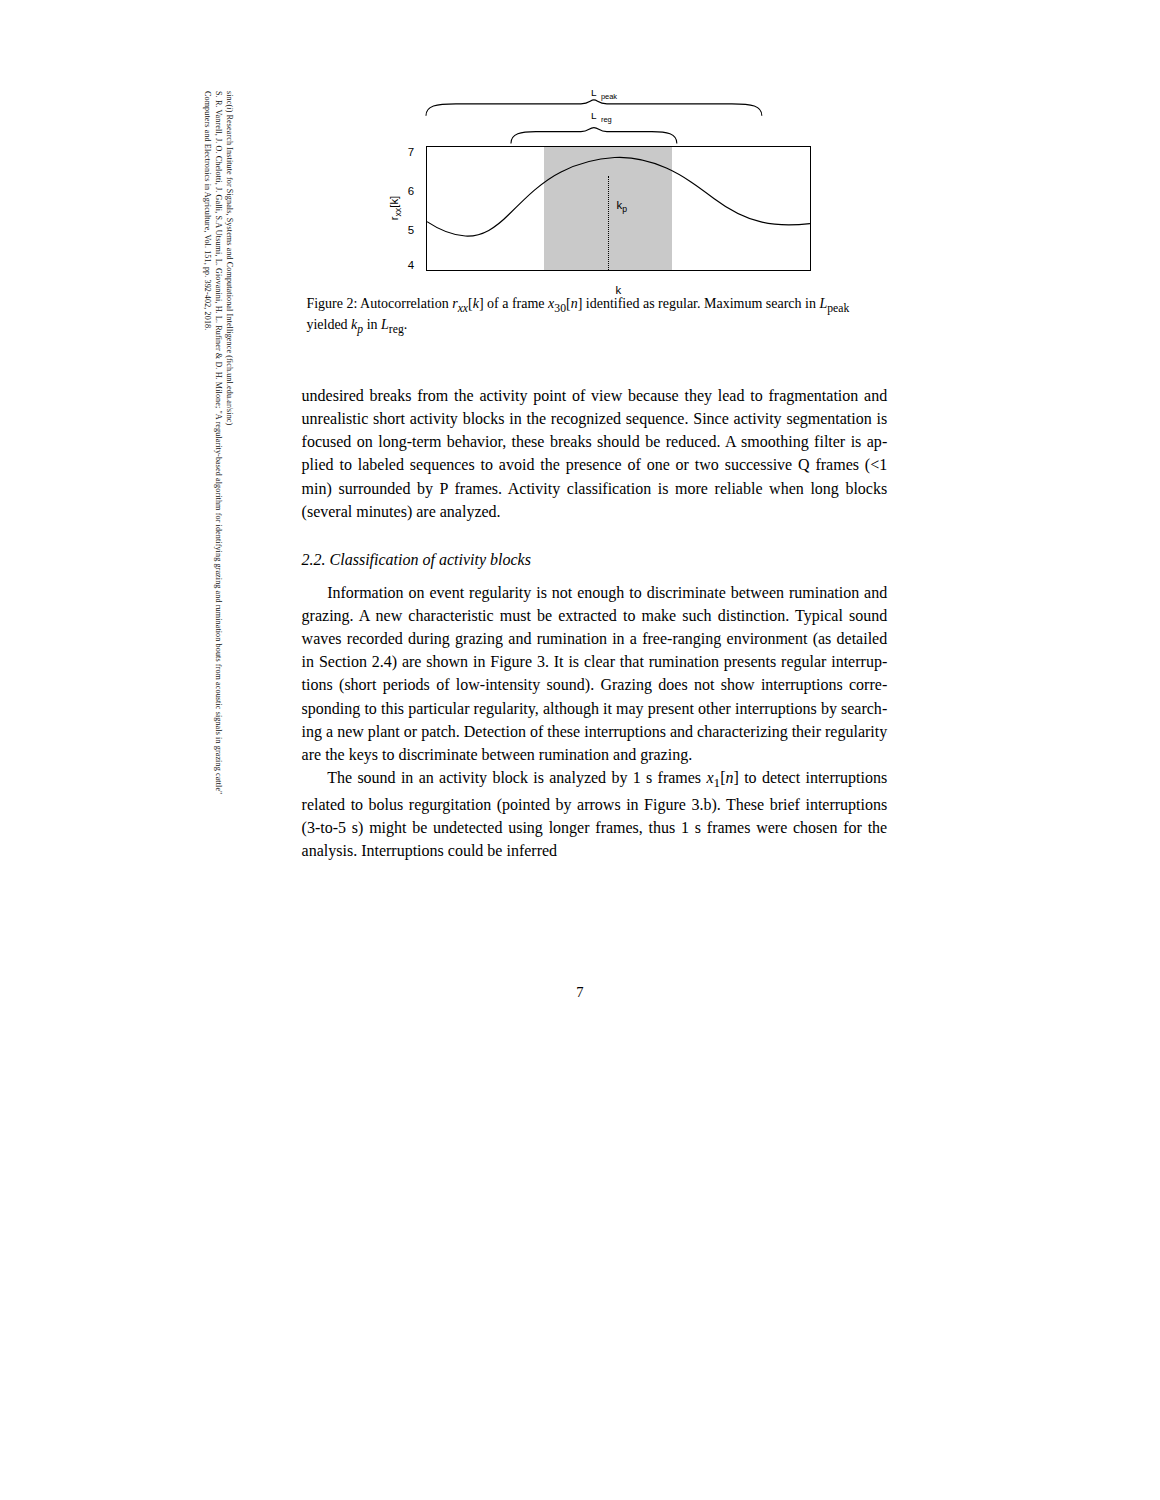sinc(i) Research Institute for Signals, Systems and Computational Intelligence (fich.unl.edu.ar/sinc)
S. R. Vanrell, J. O. Chelotti, J. Galli, S.A Utsumi, L. Giovanini, H. L. Rufiner & D. H. Milone; "A regularity-based algorithm for identifying grazing and rumination bouts from acoustic signals in grazing cattle"
Computers and Electronics in Agriculture, Vol. 151, pp. 392-402, 2018.
L peak L reg
rxx[k]
7
6
5
4
kp
k
Figure 2: Autocorrelation rxx[k] of a frame x30[n] identified as regular. Maximum search in Lpeak yielded kp in Lreg.
undesired breaks from the activity point of view because they lead to fragmentation and unrealistic short activity blocks in the recognized sequence. Since activity segmentation is focused on long-term behavior, these breaks should be reduced. A smoothing filter is applied to labeled sequences to avoid the presence of one or two successive Q frames (<1 min) surrounded by P frames. Activity classification is more reliable when long blocks (several minutes) are analyzed.
2.2. Classification of activity blocks
Information on event regularity is not enough to discriminate between rumination and grazing. A new characteristic must be extracted to make such distinction. Typical sound waves recorded during grazing and rumination in a free-ranging environment (as detailed in Section 2.4) are shown in Figure 3. It is clear that rumination presents regular interruptions (short periods of low-intensity sound). Grazing does not show interruptions corresponding to this particular regularity, although it may present other interruptions by searching a new plant or patch. Detection of these interruptions and characterizing their regularity are the keys to discriminate between rumination and grazing.
The sound in an activity block is analyzed by 1 s frames x1[n] to detect interruptions related to bolus regurgitation (pointed by arrows in Figure 3.b). These brief interruptions (3-to-5 s) might be undetected using longer frames, thus 1 s frames were chosen for the analysis. Interruptions could be inferred
7